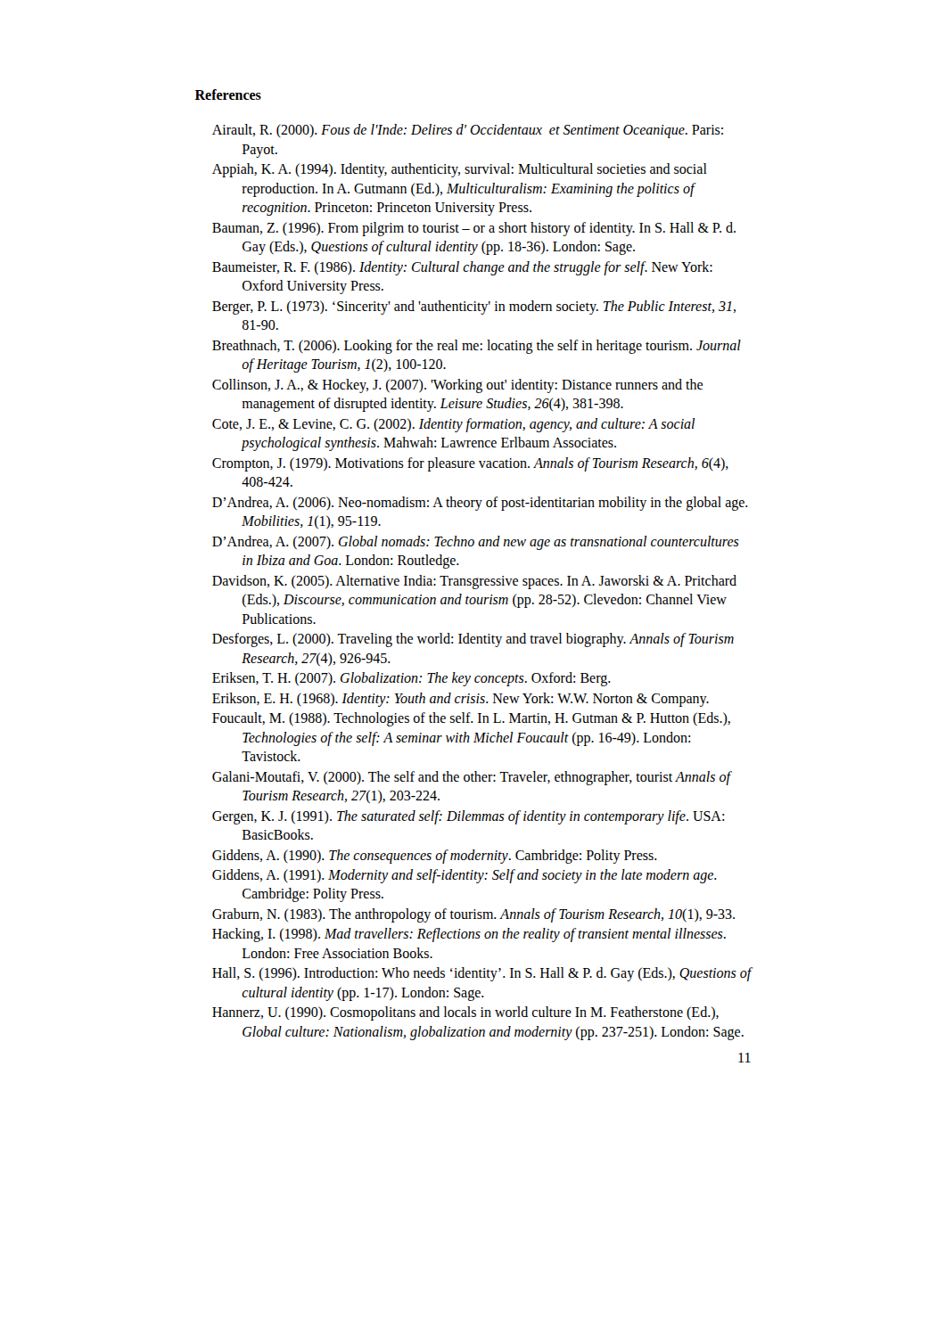References
Airault, R. (2000). Fous de l'Inde: Delires d' Occidentaux et Sentiment Oceanique. Paris: Payot.
Appiah, K. A. (1994). Identity, authenticity, survival: Multicultural societies and social reproduction. In A. Gutmann (Ed.), Multiculturalism: Examining the politics of recognition. Princeton: Princeton University Press.
Bauman, Z. (1996). From pilgrim to tourist – or a short history of identity. In S. Hall & P. d. Gay (Eds.), Questions of cultural identity (pp. 18-36). London: Sage.
Baumeister, R. F. (1986). Identity: Cultural change and the struggle for self. New York: Oxford University Press.
Berger, P. L. (1973). ‘Sincerity' and 'authenticity' in modern society. The Public Interest, 31, 81-90.
Breathnach, T. (2006). Looking for the real me: locating the self in heritage tourism. Journal of Heritage Tourism, 1(2), 100-120.
Collinson, J. A., & Hockey, J. (2007). 'Working out' identity: Distance runners and the management of disrupted identity. Leisure Studies, 26(4), 381-398.
Cote, J. E., & Levine, C. G. (2002). Identity formation, agency, and culture: A social psychological synthesis. Mahwah: Lawrence Erlbaum Associates.
Crompton, J. (1979). Motivations for pleasure vacation. Annals of Tourism Research, 6(4), 408-424.
D’Andrea, A. (2006). Neo-nomadism: A theory of post-identitarian mobility in the global age. Mobilities, 1(1), 95-119.
D’Andrea, A. (2007). Global nomads: Techno and new age as transnational countercultures in Ibiza and Goa. London: Routledge.
Davidson, K. (2005). Alternative India: Transgressive spaces. In A. Jaworski & A. Pritchard (Eds.), Discourse, communication and tourism (pp. 28-52). Clevedon: Channel View Publications.
Desforges, L. (2000). Traveling the world: Identity and travel biography. Annals of Tourism Research, 27(4), 926-945.
Eriksen, T. H. (2007). Globalization: The key concepts. Oxford: Berg.
Erikson, E. H. (1968). Identity: Youth and crisis. New York: W.W. Norton & Company.
Foucault, M. (1988). Technologies of the self. In L. Martin, H. Gutman & P. Hutton (Eds.), Technologies of the self: A seminar with Michel Foucault (pp. 16-49). London: Tavistock.
Galani-Moutafi, V. (2000). The self and the other: Traveler, ethnographer, tourist Annals of Tourism Research, 27(1), 203-224.
Gergen, K. J. (1991). The saturated self: Dilemmas of identity in contemporary life. USA: BasicBooks.
Giddens, A. (1990). The consequences of modernity. Cambridge: Polity Press.
Giddens, A. (1991). Modernity and self-identity: Self and society in the late modern age. Cambridge: Polity Press.
Graburn, N. (1983). The anthropology of tourism. Annals of Tourism Research, 10(1), 9-33.
Hacking, I. (1998). Mad travellers: Reflections on the reality of transient mental illnesses. London: Free Association Books.
Hall, S. (1996). Introduction: Who needs ‘identity’. In S. Hall & P. d. Gay (Eds.), Questions of cultural identity (pp. 1-17). London: Sage.
Hannerz, U. (1990). Cosmopolitans and locals in world culture In M. Featherstone (Ed.), Global culture: Nationalism, globalization and modernity (pp. 237-251). London: Sage.
11